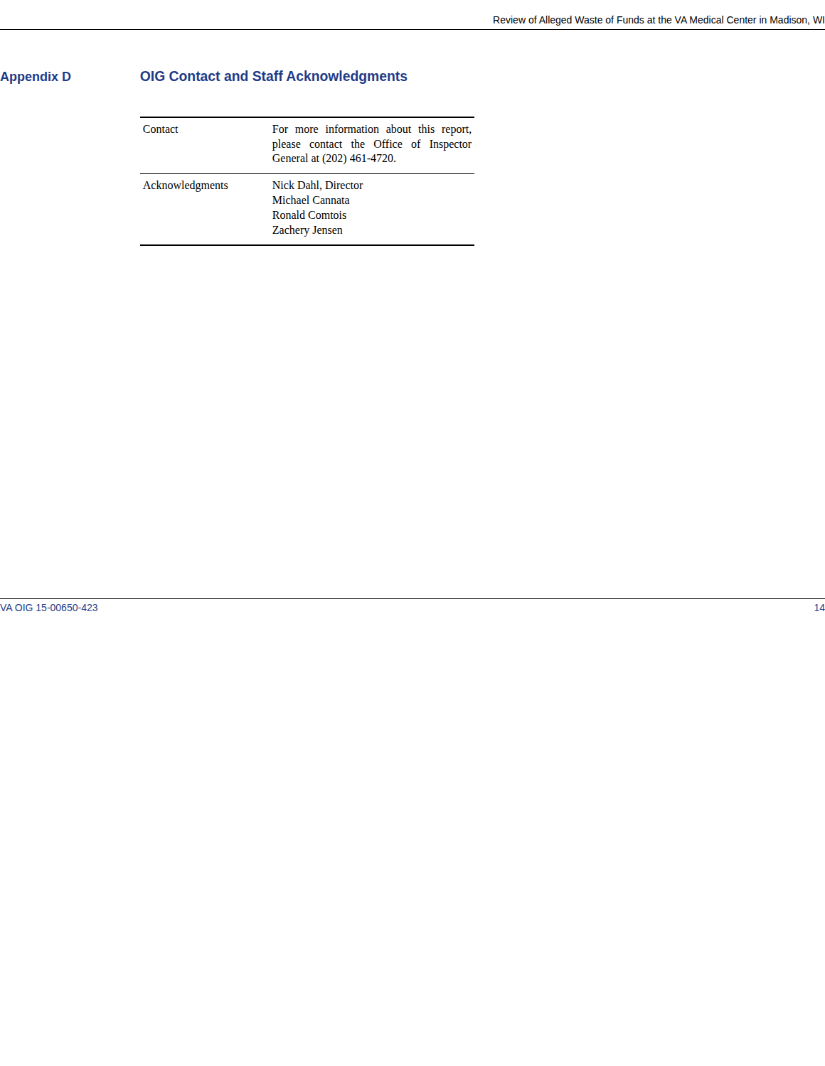Review of Alleged Waste of Funds at the VA Medical Center in Madison, WI
Appendix D
OIG Contact and Staff Acknowledgments
| Contact | For more information about this report, please contact the Office of Inspector General at (202) 461-4720. |
| Acknowledgments | Nick Dahl, Director Michael Cannata Ronald Comtois Zachery Jensen |
VA OIG 15-00650-423
14